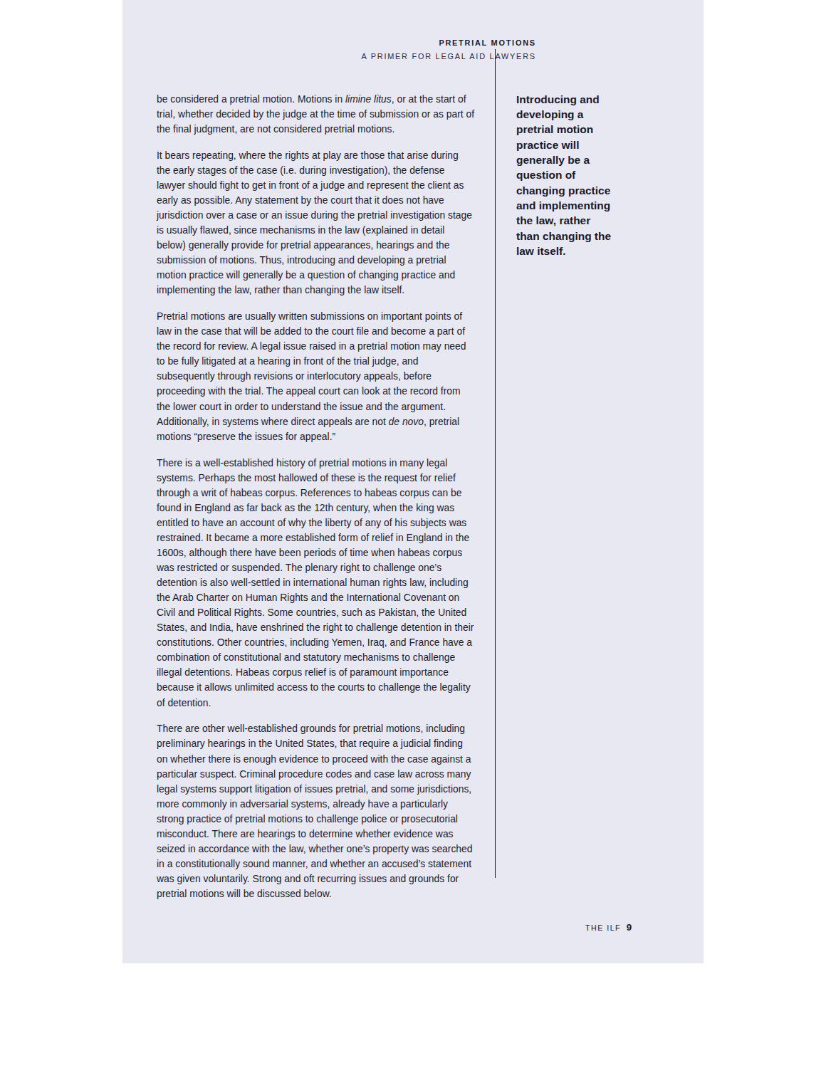Pretrial Motions
A Primer for Legal Aid Lawyers
be considered a pretrial motion. Motions in limine litus, or at the start of trial, whether decided by the judge at the time of submission or as part of the final judgment, are not considered pretrial motions.
It bears repeating, where the rights at play are those that arise during the early stages of the case (i.e. during investigation), the defense lawyer should fight to get in front of a judge and represent the client as early as possible. Any statement by the court that it does not have jurisdiction over a case or an issue during the pretrial investigation stage is usually flawed, since mechanisms in the law (explained in detail below) generally provide for pretrial appearances, hearings and the submission of motions. Thus, introducing and developing a pretrial motion practice will generally be a question of changing practice and implementing the law, rather than changing the law itself.
Pretrial motions are usually written submissions on important points of law in the case that will be added to the court file and become a part of the record for review. A legal issue raised in a pretrial motion may need to be fully litigated at a hearing in front of the trial judge, and subsequently through revisions or interlocutory appeals, before proceeding with the trial. The appeal court can look at the record from the lower court in order to understand the issue and the argument. Additionally, in systems where direct appeals are not de novo, pretrial motions “preserve the issues for appeal.”
There is a well-established history of pretrial motions in many legal systems. Perhaps the most hallowed of these is the request for relief through a writ of habeas corpus. References to habeas corpus can be found in England as far back as the 12th century, when the king was entitled to have an account of why the liberty of any of his subjects was restrained. It became a more established form of relief in England in the 1600s, although there have been periods of time when habeas corpus was restricted or suspended. The plenary right to challenge one’s detention is also well-settled in international human rights law, including the Arab Charter on Human Rights and the International Covenant on Civil and Political Rights. Some countries, such as Pakistan, the United States, and India, have enshrined the right to challenge detention in their constitutions. Other countries, including Yemen, Iraq, and France have a combination of constitutional and statutory mechanisms to challenge illegal detentions. Habeas corpus relief is of paramount importance because it allows unlimited access to the courts to challenge the legality of detention.
There are other well-established grounds for pretrial motions, including preliminary hearings in the United States, that require a judicial finding on whether there is enough evidence to proceed with the case against a particular suspect. Criminal procedure codes and case law across many legal systems support litigation of issues pretrial, and some jurisdictions, more commonly in adversarial systems, already have a particularly strong practice of pretrial motions to challenge police or prosecutorial misconduct. There are hearings to determine whether evidence was seized in accordance with the law, whether one’s property was searched in a constitutionally sound manner, and whether an accused’s statement was given voluntarily. Strong and oft recurring issues and grounds for pretrial motions will be discussed below.
Introducing and developing a pretrial motion practice will generally be a question of changing practice and implementing the law, rather than changing the law itself.
The ILF 9